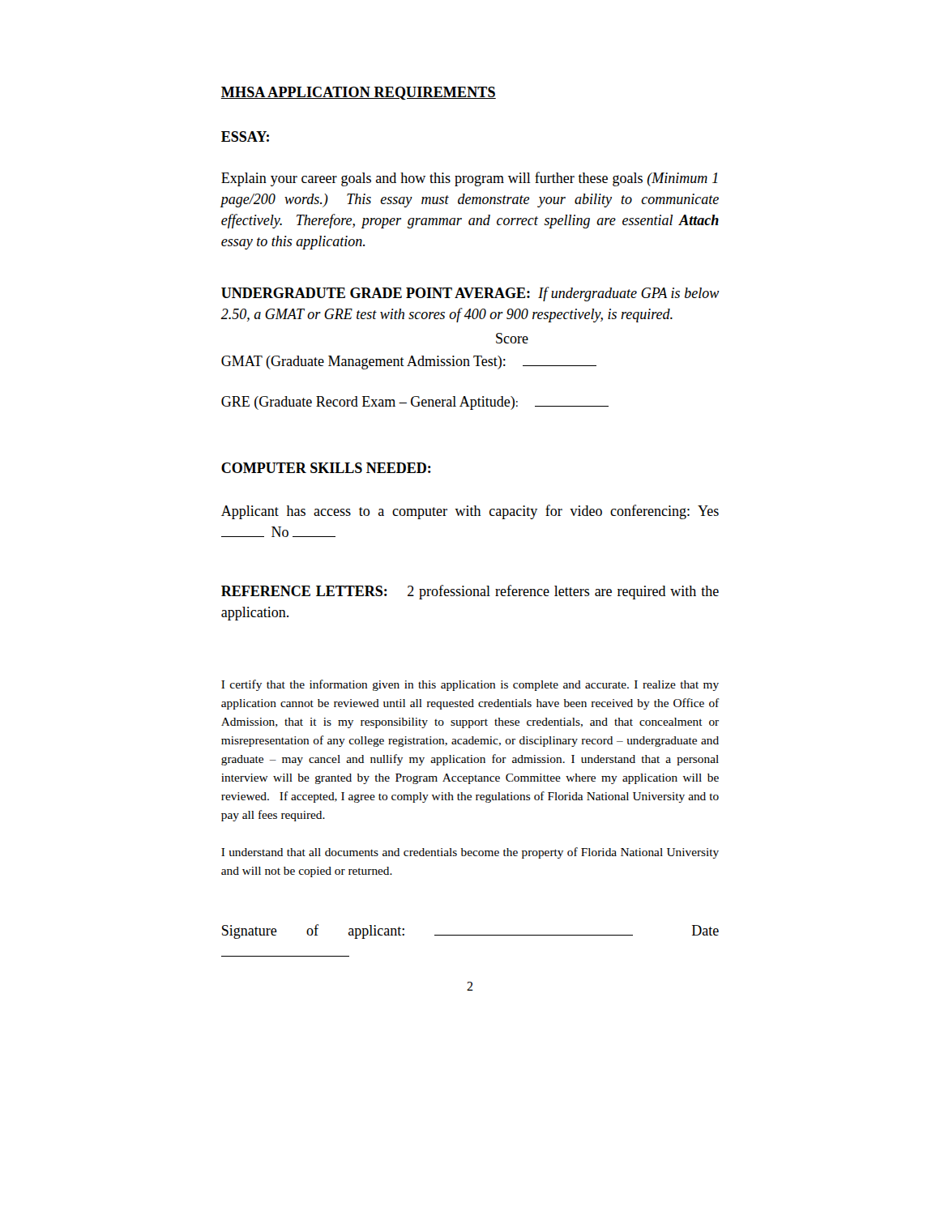MHSA APPLICATION REQUIREMENTS
ESSAY:
Explain your career goals and how this program will further these goals (Minimum 1 page/200 words.) This essay must demonstrate your ability to communicate effectively. Therefore, proper grammar and correct spelling are essential Attach essay to this application.
UNDERGRADUTE GRADE POINT AVERAGE: If undergraduate GPA is below 2.50, a GMAT or GRE test with scores of 400 or 900 respectively, is required.
Score
GMAT (Graduate Management Admission Test):
GRE (Graduate Record Exam – General Aptitude):
COMPUTER SKILLS NEEDED:
Applicant has access to a computer with capacity for video conferencing: Yes No
REFERENCE LETTERS: 2 professional reference letters are required with the application.
I certify that the information given in this application is complete and accurate. I realize that my application cannot be reviewed until all requested credentials have been received by the Office of Admission, that it is my responsibility to support these credentials, and that concealment or misrepresentation of any college registration, academic, or disciplinary record – undergraduate and graduate – may cancel and nullify my application for admission. I understand that a personal interview will be granted by the Program Acceptance Committee where my application will be reviewed. If accepted, I agree to comply with the regulations of Florida National University and to pay all fees required.
I understand that all documents and credentials become the property of Florida National University and will not be copied or returned.
Signature of applicant: Date
2